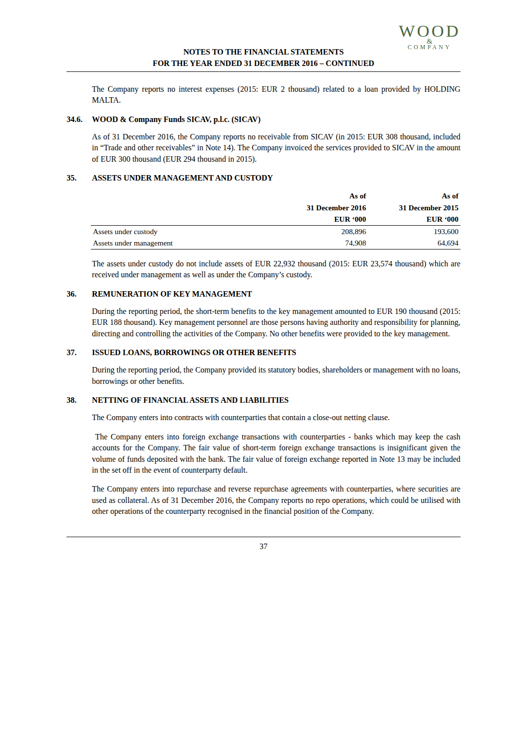WOOD
&
COMPANY
NOTES TO THE FINANCIAL STATEMENTS
FOR THE YEAR ENDED 31 DECEMBER 2016 – CONTINUED
The Company reports no interest expenses (2015: EUR 2 thousand) related to a loan provided by HOLDING MALTA.
34.6.
WOOD & Company Funds SICAV, p.l.c. (SICAV)
As of 31 December 2016, the Company reports no receivable from SICAV (in 2015: EUR 308 thousand, included in “Trade and other receivables” in Note 14). The Company invoiced the services provided to SICAV in the amount of EUR 300 thousand (EUR 294 thousand in 2015).
35.
Assets under management and custody
| | As of | As of |
| --- | --- | --- |
| | 31 December 2016 | 31 December 2015 |
| | EUR ‘000 | EUR ‘000 |
| Assets under custody | 208,896 | 193,600 |
| Assets under management | 74,908 | 64,694 |
The assets under custody do not include assets of EUR 22,932 thousand (2015: EUR 23,574 thousand) which are received under management as well as under the Company’s custody.
36.
Remuneration of key management
During the reporting period, the short-term benefits to the key management amounted to EUR 190 thousand (2015: EUR 188 thousand). Key management personnel are those persons having authority and responsibility for planning, directing and controlling the activities of the Company. No other benefits were provided to the key management.
37.
Issued loans, borrowings or other benefits
During the reporting period, the Company provided its statutory bodies, shareholders or management with no loans, borrowings or other benefits.
38.
Netting of financial assets and liabilities
The Company enters into contracts with counterparties that contain a close-out netting clause.
The Company enters into foreign exchange transactions with counterparties - banks which may keep the cash accounts for the Company. The fair value of short-term foreign exchange transactions is insignificant given the volume of funds deposited with the bank. The fair value of foreign exchange reported in Note 13 may be included in the set off in the event of counterparty default.
The Company enters into repurchase and reverse repurchase agreements with counterparties, where securities are used as collateral. As of 31 December 2016, the Company reports no repo operations, which could be utilised with other operations of the counterparty recognised in the financial position of the Company.
37